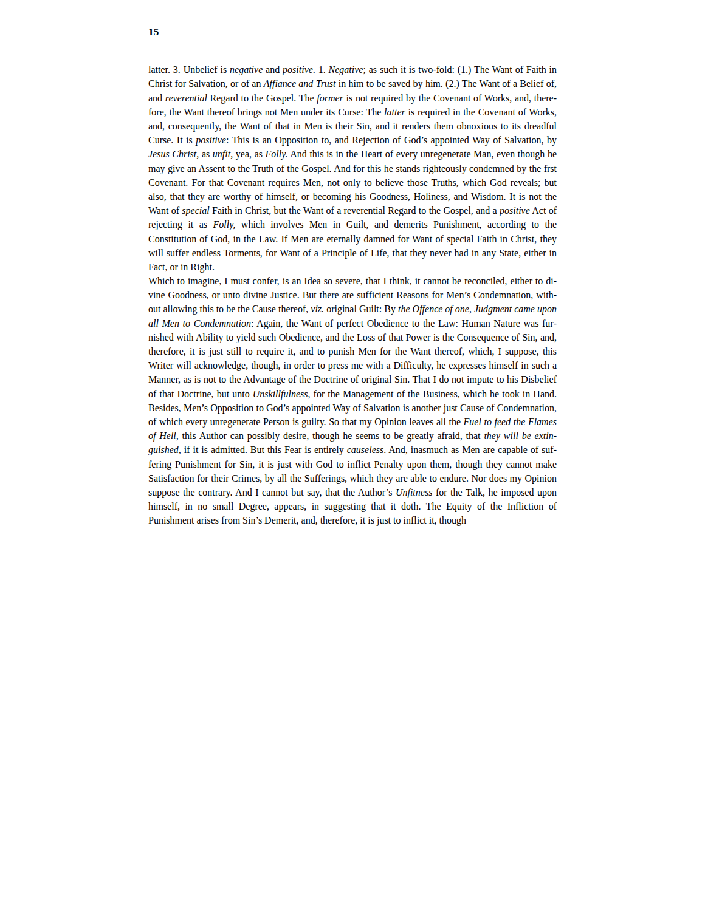15
latter. 3. Unbelief is negative and positive. 1. Negative; as such it is two-fold: (1.) The Want of Faith in Christ for Salvation, or of an Affiance and Trust in him to be saved by him. (2.) The Want of a Belief of, and reverential Regard to the Gospel. The former is not required by the Covenant of Works, and, therefore, the Want thereof brings not Men under its Curse: The latter is required in the Covenant of Works, and, consequently, the Want of that in Men is their Sin, and it renders them obnoxious to its dreadful Curse. It is positive: This is an Opposition to, and Rejection of God’s appointed Way of Salvation, by Jesus Christ, as unfit, yea, as Folly. And this is in the Heart of every unregenerate Man, even though he may give an Assent to the Truth of the Gospel. And for this he stands righteously condemned by the frst Covenant. For that Covenant requires Men, not only to believe those Truths, which God reveals; but also, that they are worthy of himself, or becoming his Goodness, Holiness, and Wisdom. It is not the Want of special Faith in Christ, but the Want of a reverential Regard to the Gospel, and a positive Act of rejecting it as Folly, which involves Men in Guilt, and demerits Punishment, according to the Constitution of God, in the Law. If Men are eternally damned for Want of special Faith in Christ, they will suffer endless Torments, for Want of a Principle of Life, that they never had in any State, either in Fact, or in Right.
Which to imagine, I must confer, is an Idea so severe, that I think, it cannot be reconciled, either to divine Goodness, or unto divine Justice. But there are sufficient Reasons for Men’s Condemnation, without allowing this to be the Cause thereof, viz. original Guilt: By the Offence of one, Judgment came upon all Men to Condemnation: Again, the Want of perfect Obedience to the Law: Human Nature was furnished with Ability to yield such Obedience, and the Loss of that Power is the Consequence of Sin, and, therefore, it is just still to require it, and to punish Men for the Want thereof, which, I suppose, this Writer will acknowledge, though, in order to press me with a Difficulty, he expresses himself in such a Manner, as is not to the Advantage of the Doctrine of original Sin. That I do not impute to his Disbelief of that Doctrine, but unto Unskillfulness, for the Management of the Business, which he took in Hand. Besides, Men’s Opposition to God’s appointed Way of Salvation is another just Cause of Condemnation, of which every unregenerate Person is guilty. So that my Opinion leaves all the Fuel to feed the Flames of Hell, this Author can possibly desire, though he seems to be greatly afraid, that they will be extinguished, if it is admitted. But this Fear is entirely causeless. And, inasmuch as Men are capable of suffering Punishment for Sin, it is just with God to inflict Penalty upon them, though they cannot make Satisfaction for their Crimes, by all the Sufferings, which they are able to endure. Nor does my Opinion suppose the contrary. And I cannot but say, that the Author’s Unfitness for the Talk, he imposed upon himself, in no small Degree, appears, in suggesting that it doth. The Equity of the Infliction of Punishment arises from Sin’s Demerit, and, therefore, it is just to inflict it, though